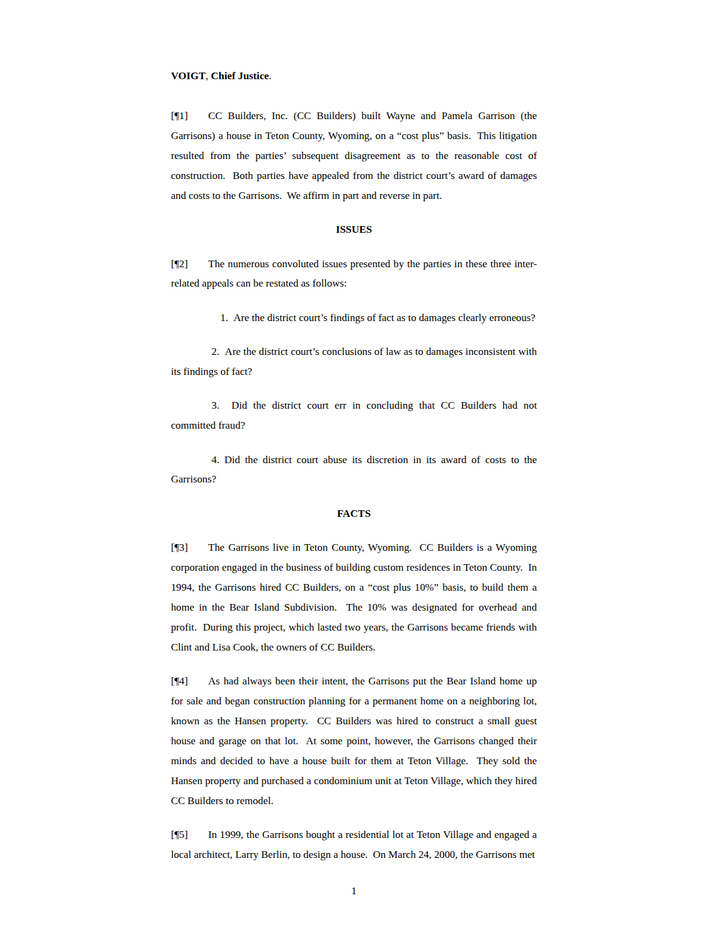VOIGT, Chief Justice.
[¶1] CC Builders, Inc. (CC Builders) built Wayne and Pamela Garrison (the Garrisons) a house in Teton County, Wyoming, on a “cost plus” basis. This litigation resulted from the parties’ subsequent disagreement as to the reasonable cost of construction. Both parties have appealed from the district court’s award of damages and costs to the Garrisons. We affirm in part and reverse in part.
ISSUES
[¶2] The numerous convoluted issues presented by the parties in these three inter-related appeals can be restated as follows:
1. Are the district court’s findings of fact as to damages clearly erroneous?
2. Are the district court’s conclusions of law as to damages inconsistent with its findings of fact?
3. Did the district court err in concluding that CC Builders had not committed fraud?
4. Did the district court abuse its discretion in its award of costs to the Garrisons?
FACTS
[¶3] The Garrisons live in Teton County, Wyoming. CC Builders is a Wyoming corporation engaged in the business of building custom residences in Teton County. In 1994, the Garrisons hired CC Builders, on a “cost plus 10%” basis, to build them a home in the Bear Island Subdivision. The 10% was designated for overhead and profit. During this project, which lasted two years, the Garrisons became friends with Clint and Lisa Cook, the owners of CC Builders.
[¶4] As had always been their intent, the Garrisons put the Bear Island home up for sale and began construction planning for a permanent home on a neighboring lot, known as the Hansen property. CC Builders was hired to construct a small guest house and garage on that lot. At some point, however, the Garrisons changed their minds and decided to have a house built for them at Teton Village. They sold the Hansen property and purchased a condominium unit at Teton Village, which they hired CC Builders to remodel.
[¶5] In 1999, the Garrisons bought a residential lot at Teton Village and engaged a local architect, Larry Berlin, to design a house. On March 24, 2000, the Garrisons met
1